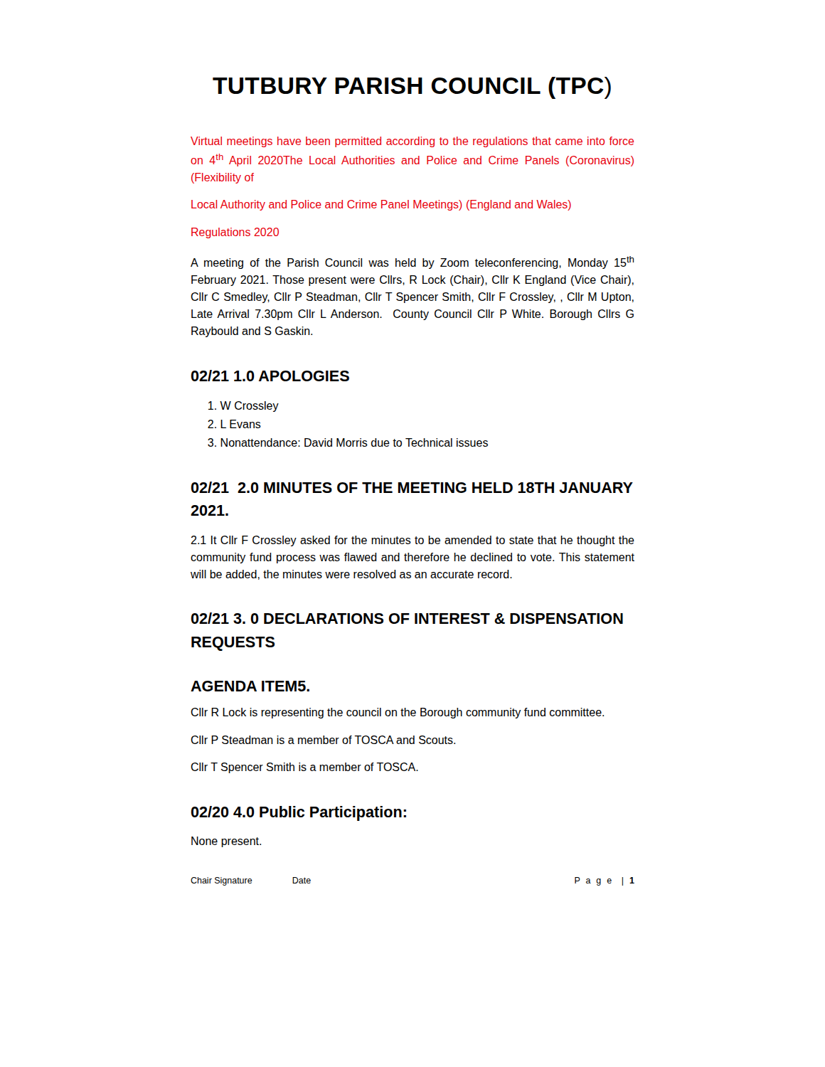TUTBURY PARISH COUNCIL (TPC)
Virtual meetings have been permitted according to the regulations that came into force on 4th April 2020The Local Authorities and Police and Crime Panels (Coronavirus) (Flexibility of
Local Authority and Police and Crime Panel Meetings) (England and Wales)
Regulations 2020
A meeting of the Parish Council was held by Zoom teleconferencing, Monday 15th February 2021. Those present were Cllrs, R Lock (Chair), Cllr K England (Vice Chair), Cllr C Smedley, Cllr P Steadman, Cllr T Spencer Smith, Cllr F Crossley, , Cllr M Upton, Late Arrival 7.30pm Cllr L Anderson. County Council Cllr P White. Borough Cllrs G Raybould and S Gaskin.
02/21 1.0 APOLOGIES
W Crossley
L Evans
Nonattendance: David Morris due to Technical issues
02/21 2.0 MINUTES OF THE MEETING HELD 18TH JANUARY 2021.
2.1 It Cllr F Crossley asked for the minutes to be amended to state that he thought the community fund process was flawed and therefore he declined to vote. This statement will be added, the minutes were resolved as an accurate record.
02/21 3. 0 DECLARATIONS OF INTEREST & DISPENSATION REQUESTS
AGENDA ITEM5.
Cllr R Lock is representing the council on the Borough community fund committee.
Cllr P Steadman is a member of TOSCA and Scouts.
Cllr T Spencer Smith is a member of TOSCA.
02/20 4.0 Public Participation:
None present.
Chair Signature Date P a g e | 1